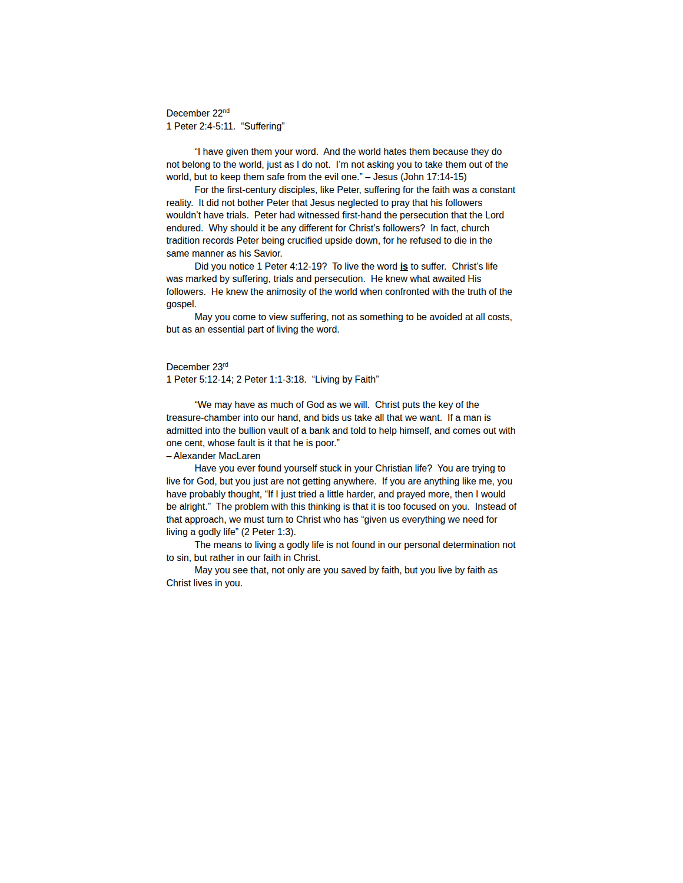December 22nd 1 Peter 2:4-5:11. “Suffering”
“I have given them your word. And the world hates them because they do not belong to the world, just as I do not. I’m not asking you to take them out of the world, but to keep them safe from the evil one.” – Jesus (John 17:14-15)
For the first-century disciples, like Peter, suffering for the faith was a constant reality. It did not bother Peter that Jesus neglected to pray that his followers wouldn’t have trials. Peter had witnessed first-hand the persecution that the Lord endured. Why should it be any different for Christ’s followers? In fact, church tradition records Peter being crucified upside down, for he refused to die in the same manner as his Savior.
Did you notice 1 Peter 4:12-19? To live the word is to suffer. Christ’s life was marked by suffering, trials and persecution. He knew what awaited His followers. He knew the animosity of the world when confronted with the truth of the gospel.
May you come to view suffering, not as something to be avoided at all costs, but as an essential part of living the word.
December 23rd 1 Peter 5:12-14; 2 Peter 1:1-3:18. “Living by Faith”
“We may have as much of God as we will. Christ puts the key of the treasure-chamber into our hand, and bids us take all that we want. If a man is admitted into the bullion vault of a bank and told to help himself, and comes out with one cent, whose fault is it that he is poor.”
– Alexander MacLaren
Have you ever found yourself stuck in your Christian life? You are trying to live for God, but you just are not getting anywhere. If you are anything like me, you have probably thought, “If I just tried a little harder, and prayed more, then I would be alright.” The problem with this thinking is that it is too focused on you. Instead of that approach, we must turn to Christ who has “given us everything we need for living a godly life” (2 Peter 1:3).
The means to living a godly life is not found in our personal determination not to sin, but rather in our faith in Christ.
May you see that, not only are you saved by faith, but you live by faith as Christ lives in you.